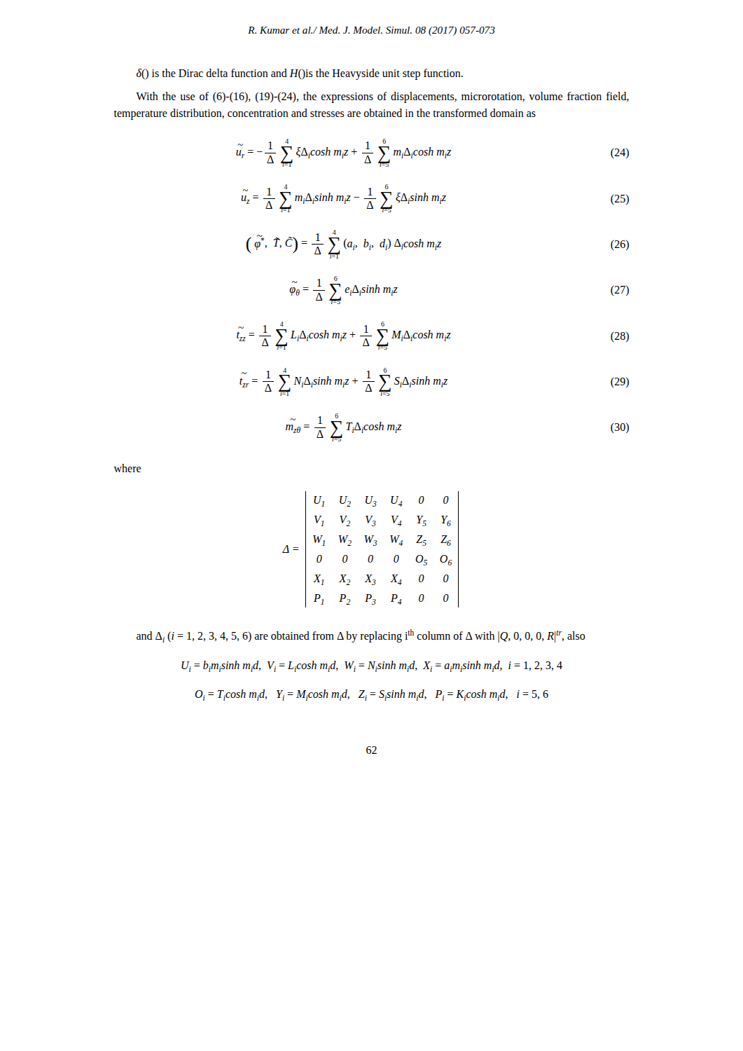R. Kumar et al./ Med. J. Model. Simul. 08 (2017) 057-073
δ() is the Dirac delta function and H()is the Heavyside unit step function.
With the use of (6)-(16), (19)-(24), the expressions of displacements, microrotation, volume fraction field, temperature distribution, concentration and stresses are obtained in the transformed domain as
~ur = −1 Δ 4∑i=1 ξ Δicosh miz + 1 Δ 6∑i=5 mi Δicosh miz
(24)
~uz = 1 Δ 4∑i=1 mi Δisinh miz − 1 Δ 6∑i=5 ξ Δisinh miz
(25)
( ~φ*, T̃, C̃) = 1 Δ 4∑i=1(ai, bi, di) Δicosh miz
(26)
~φθ = 1 Δ 6∑i=5 ei Δisinh miz
(27)
~tzz = 1 Δ 4∑i=1 Li Δicosh miz + 1 Δ 6∑i=5 Mi Δicosh miz
(28)
~tzr = 1 Δ 4∑i=1 Ni Δisinh miz + 1 Δ 6∑i=5 Si Δisinh miz
(29)
~mzθ = 1 Δ 6∑i=5 Ti Δicosh miz
(30)
where
Δ =
| U 1 | U 2 | U 3 | U 4 | 0 | 0 |
| V 1 | V 2 | V 3 | V 4 | Y 5 | Y 6 |
| W 1 | W 2 | W 3 | W 4 | Z 5 | Z 6 |
| 0 | 0 | 0 | 0 | O 5 | O 6 |
| X 1 | X 2 | X 3 | X 4 | 0 | 0 |
| P 1 | P 2 | P 3 | P 4 | 0 | 0 |
and Δi (i = 1, 2, 3, 4, 5, 6) are obtained from Δ by replacing ith column of Δ with |Q, 0, 0, 0, R|tr, also
Ui = bimisinh mid, Vi = Licosh mid, Wi = Nisinh mid, Xi = aimisinh mid, i = 1, 2, 3, 4
Oi = Ticosh mid, Yi = Micosh mid, Zi = Sisinh mid, Pi = Kicosh mid, i = 5, 6
62